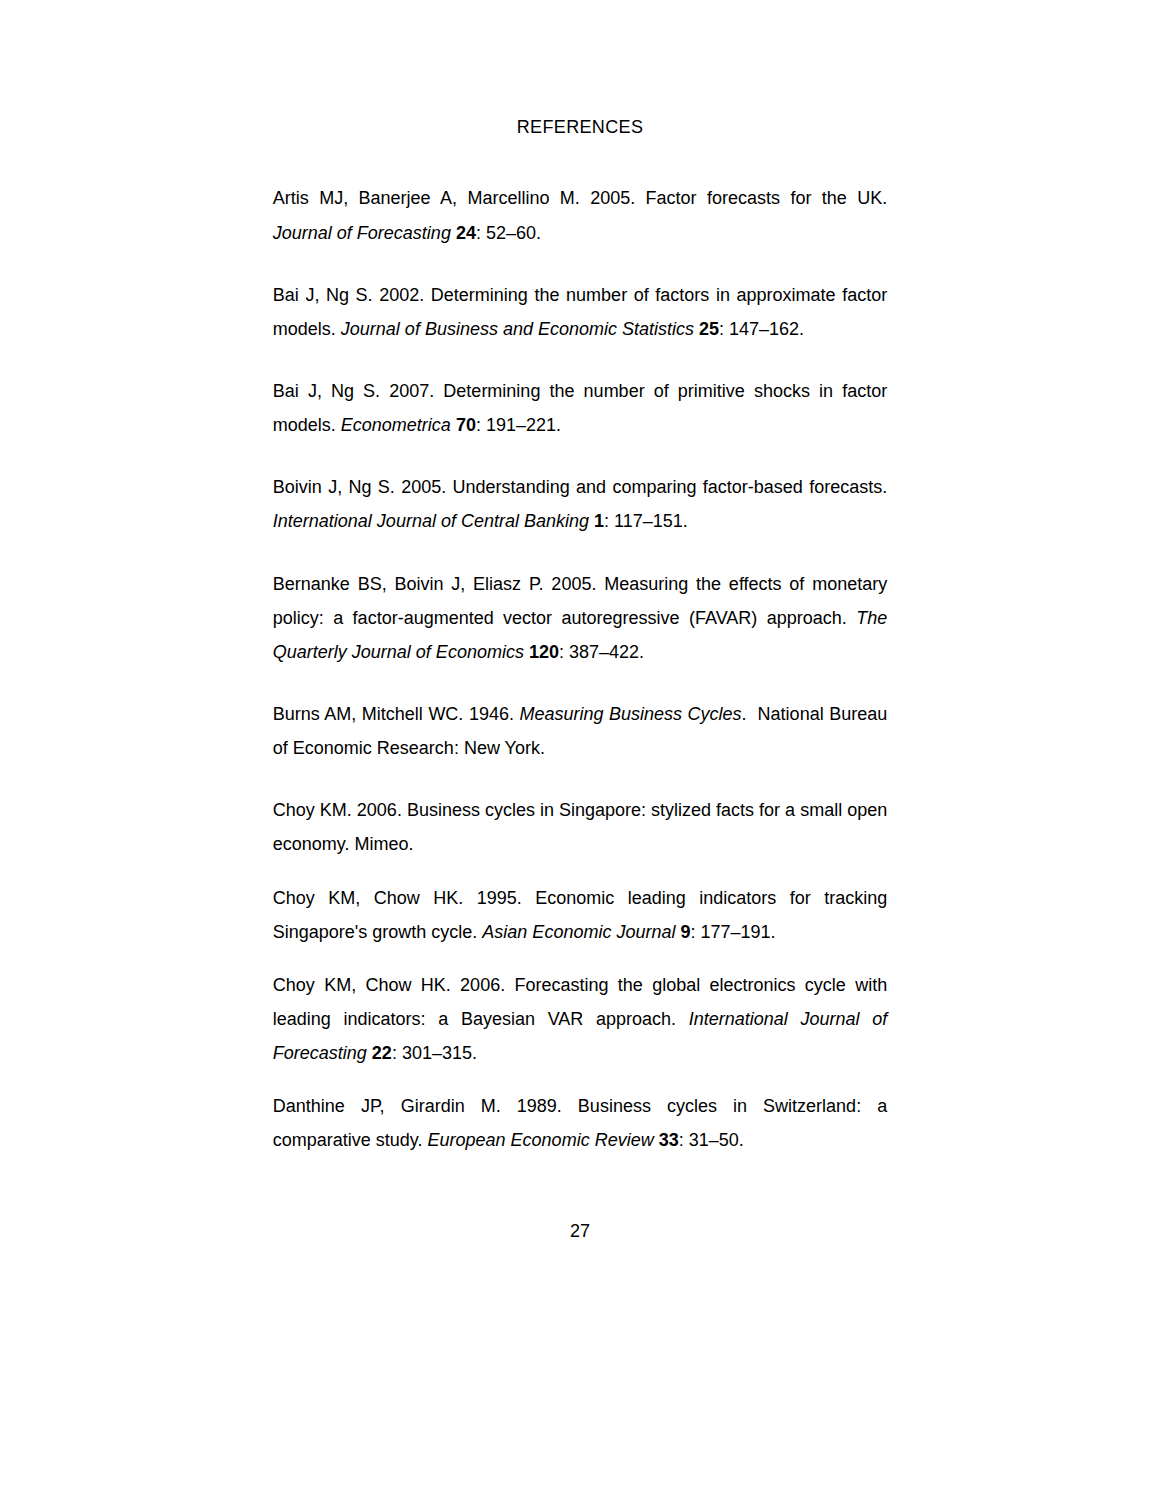REFERENCES
Artis MJ, Banerjee A, Marcellino M. 2005. Factor forecasts for the UK. Journal of Forecasting 24: 52–60.
Bai J, Ng S. 2002. Determining the number of factors in approximate factor models. Journal of Business and Economic Statistics 25: 147–162.
Bai J, Ng S. 2007. Determining the number of primitive shocks in factor models. Econometrica 70: 191–221.
Boivin J, Ng S. 2005. Understanding and comparing factor-based forecasts. International Journal of Central Banking 1: 117–151.
Bernanke BS, Boivin J, Eliasz P. 2005. Measuring the effects of monetary policy: a factor-augmented vector autoregressive (FAVAR) approach. The Quarterly Journal of Economics 120: 387–422.
Burns AM, Mitchell WC. 1946. Measuring Business Cycles. National Bureau of Economic Research: New York.
Choy KM. 2006. Business cycles in Singapore: stylized facts for a small open economy. Mimeo.
Choy KM, Chow HK. 1995. Economic leading indicators for tracking Singapore's growth cycle. Asian Economic Journal 9: 177–191.
Choy KM, Chow HK. 2006. Forecasting the global electronics cycle with leading indicators: a Bayesian VAR approach. International Journal of Forecasting 22: 301–315.
Danthine JP, Girardin M. 1989. Business cycles in Switzerland: a comparative study. European Economic Review 33: 31–50.
27